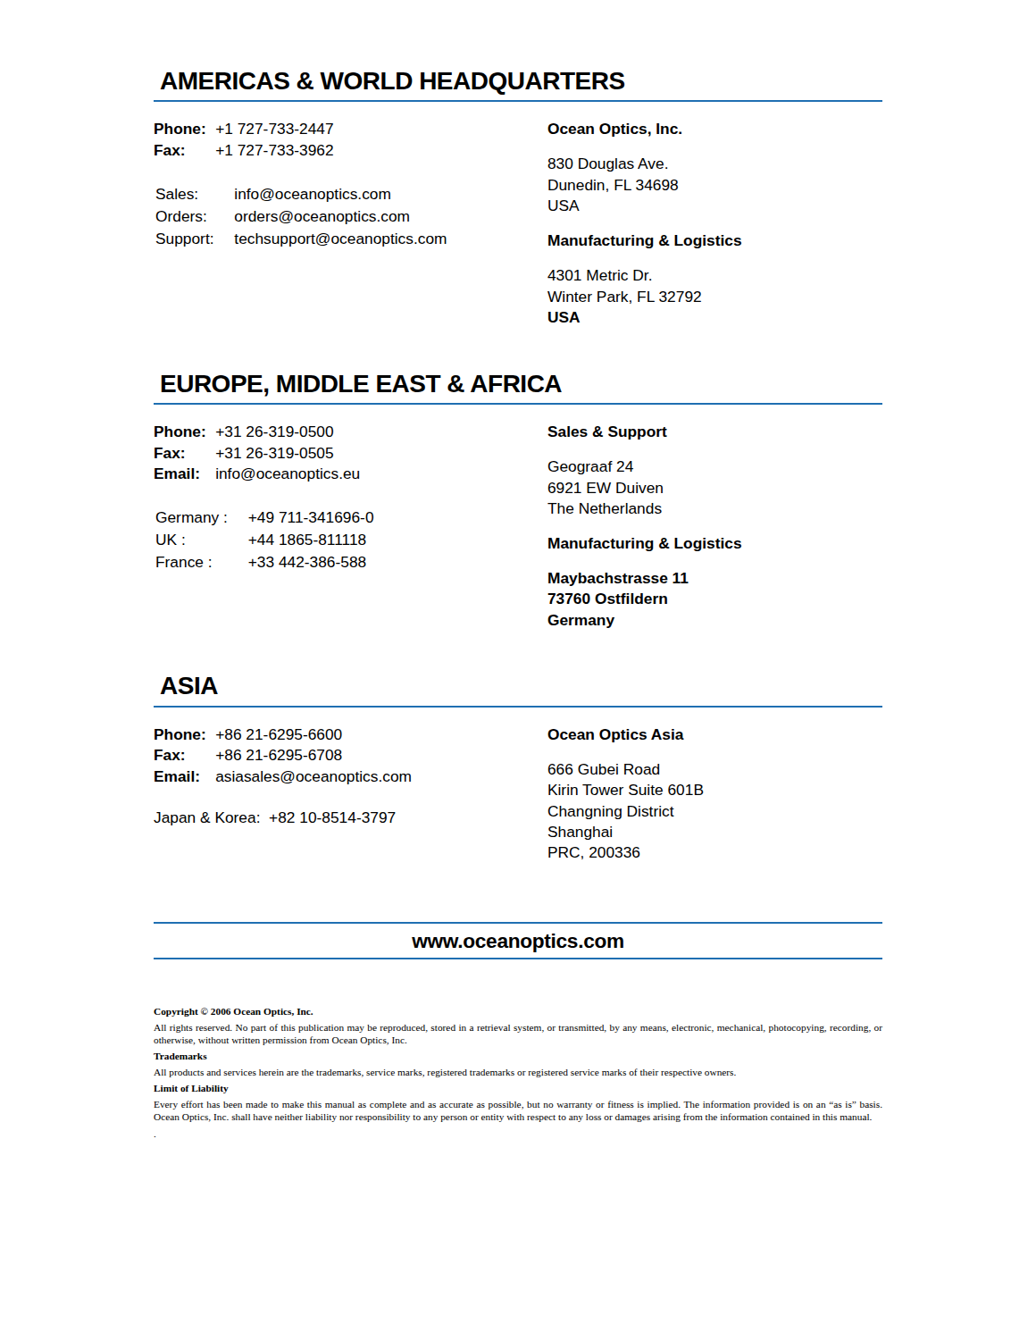AMERICAS & WORLD HEADQUARTERS
| Phone: | +1 727-733-2447 |
| Fax: | +1 727-733-3962 |
| Sales: | info@oceanoptics.com |
| Orders: | orders@oceanoptics.com |
| Support: | techsupport@oceanoptics.com |
Ocean Optics, Inc.
830 Douglas Ave. Dunedin, FL 34698 USA
Manufacturing & Logistics
4301 Metric Dr. Winter Park, FL 32792 USA
EUROPE, MIDDLE EAST & AFRICA
| Phone: | +31 26-319-0500 |
| Fax: | +31 26-319-0505 |
| Email: | info@oceanoptics.eu |
| Germany : | +49 711-341696-0 |
| UK : | +44 1865-811118 |
| France : | +33 442-386-588 |
Sales & Support
Geograaf 24 6921 EW Duiven The Netherlands
Manufacturing & Logistics
Maybachstrasse 11 73760 Ostfildern Germany
ASIA
| Phone: | +86 21-6295-6600 |
| Fax: | +86 21-6295-6708 |
| Email: | asiasales@oceanoptics.com |
Japan & Korea: +82 10-8514-3797
Ocean Optics Asia
666 Gubei Road Kirin Tower Suite 601B Changning District Shanghai PRC, 200336
www.oceanoptics.com
Copyright © 2006 Ocean Optics, Inc.
All rights reserved. No part of this publication may be reproduced, stored in a retrieval system, or transmitted, by any means, electronic, mechanical, photocopying, recording, or otherwise, without written permission from Ocean Optics, Inc.
Trademarks
All products and services herein are the trademarks, service marks, registered trademarks or registered service marks of their respective owners.
Limit of Liability
Every effort has been made to make this manual as complete and as accurate as possible, but no warranty or fitness is implied. The information provided is on an “as is” basis. Ocean Optics, Inc. shall have neither liability nor responsibility to any person or entity with respect to any loss or damages arising from the information contained in this manual.
.